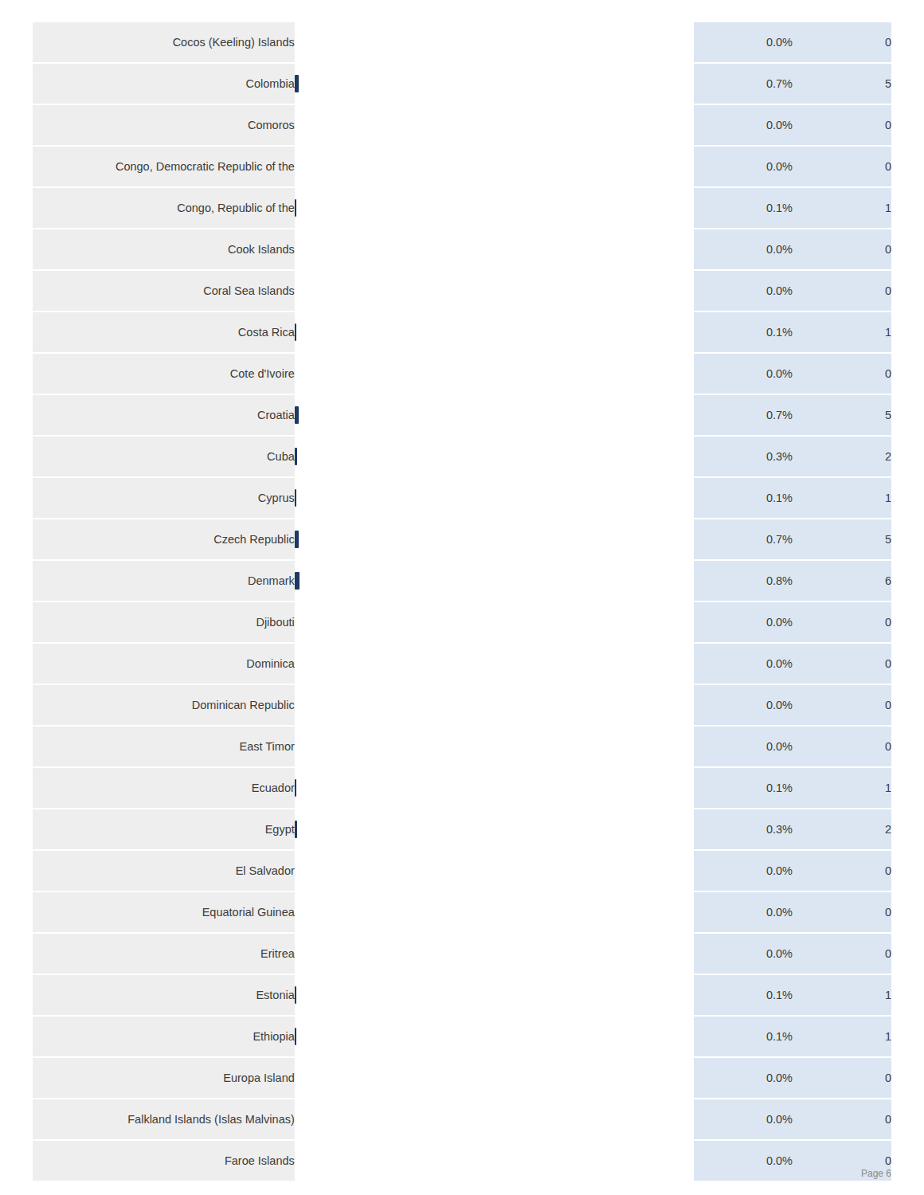| Cocos (Keeling) Islands | | 0.0% | 0 |
| Colombia | | 0.7% | 5 |
| Comoros | | 0.0% | 0 |
| Congo, Democratic Republic of the | | 0.0% | 0 |
| Congo, Republic of the | | 0.1% | 1 |
| Cook Islands | | 0.0% | 0 |
| Coral Sea Islands | | 0.0% | 0 |
| Costa Rica | | 0.1% | 1 |
| Cote d'Ivoire | | 0.0% | 0 |
| Croatia | | 0.7% | 5 |
| Cuba | | 0.3% | 2 |
| Cyprus | | 0.1% | 1 |
| Czech Republic | | 0.7% | 5 |
| Denmark | | 0.8% | 6 |
| Djibouti | | 0.0% | 0 |
| Dominica | | 0.0% | 0 |
| Dominican Republic | | 0.0% | 0 |
| East Timor | | 0.0% | 0 |
| Ecuador | | 0.1% | 1 |
| Egypt | | 0.3% | 2 |
| El Salvador | | 0.0% | 0 |
| Equatorial Guinea | | 0.0% | 0 |
| Eritrea | | 0.0% | 0 |
| Estonia | | 0.1% | 1 |
| Ethiopia | | 0.1% | 1 |
| Europa Island | | 0.0% | 0 |
| Falkland Islands (Islas Malvinas) | | 0.0% | 0 |
| Faroe Islands | | 0.0% | 0 |
Page 6